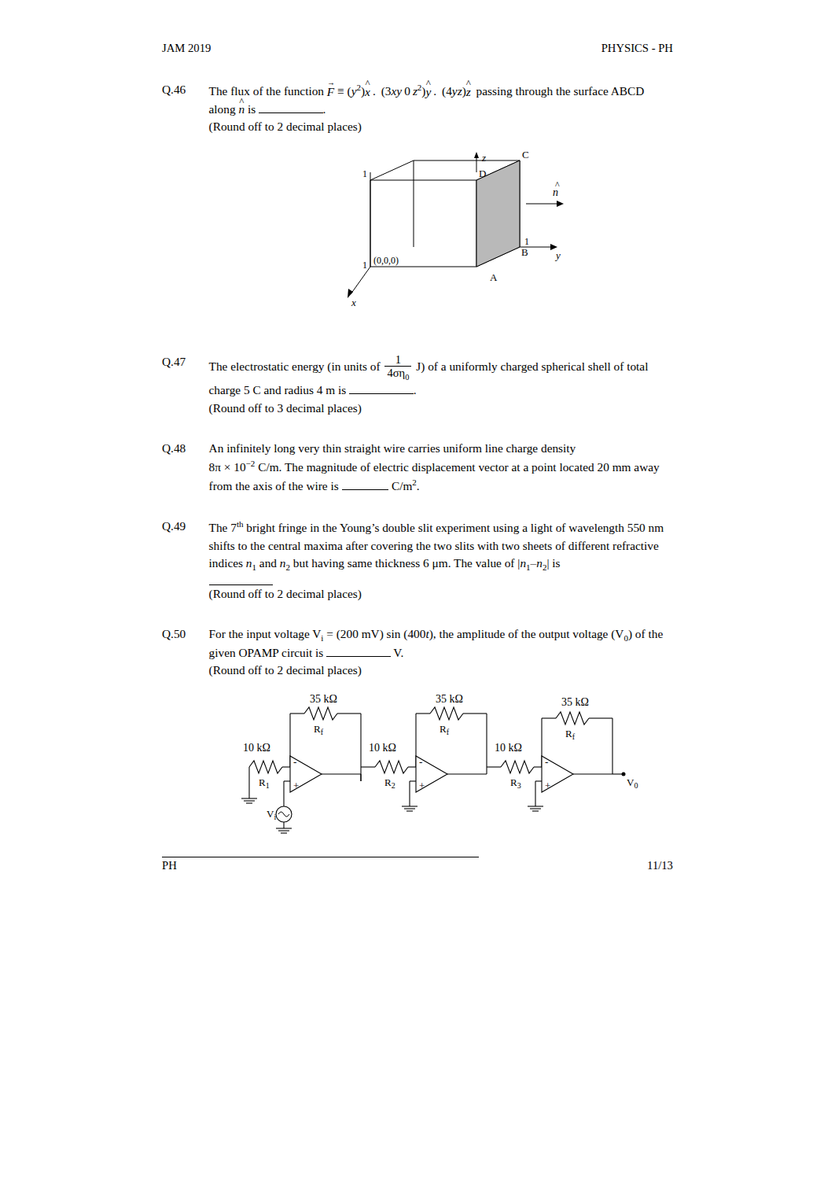JAM 2019
PHYSICS - PH
Q.46
The flux of the function F ≡ (y2)x .  (3xy 0 z2)y .  (4yz)z  passing through the surface ABCD along n is .
(Round off to 2 decimal places)
z C D B A (0,0,0) 1 1 1 n ^ y x
Q.47
The electrostatic energy (in units of 14ση0 J) of a uniformly charged spherical shell of total charge 5 C and radius 4 m is .
(Round off to 3 decimal places)
Q.48
An infinitely long very thin straight wire carries uniform line charge density
8π × 10−2 C/m. The magnitude of electric displacement vector at a point located 20 mm away from the axis of the wire is C/m2.
Q.49
The 7th bright fringe in the Young’s double slit experiment using a light of wavelength 550 nm shifts to the central maxima after covering the two slits with two sheets of different refractive indices n1 and n2 but having same thickness 6 μm. The value of |n1–n2| is (Round off to 2 decimal places)
Q.50
For the input voltage Vi = (200 mV) sin (400t), the amplitude of the output voltage (V0) of the given OPAMP circuit is V.
(Round off to 2 decimal places)
35 kΩ Rf 10 kΩ R1 - + Vi 35 kΩ Rf 10 kΩ R2 - + 35 kΩ Rf 10 kΩ R3 - + V0
PH
11/13